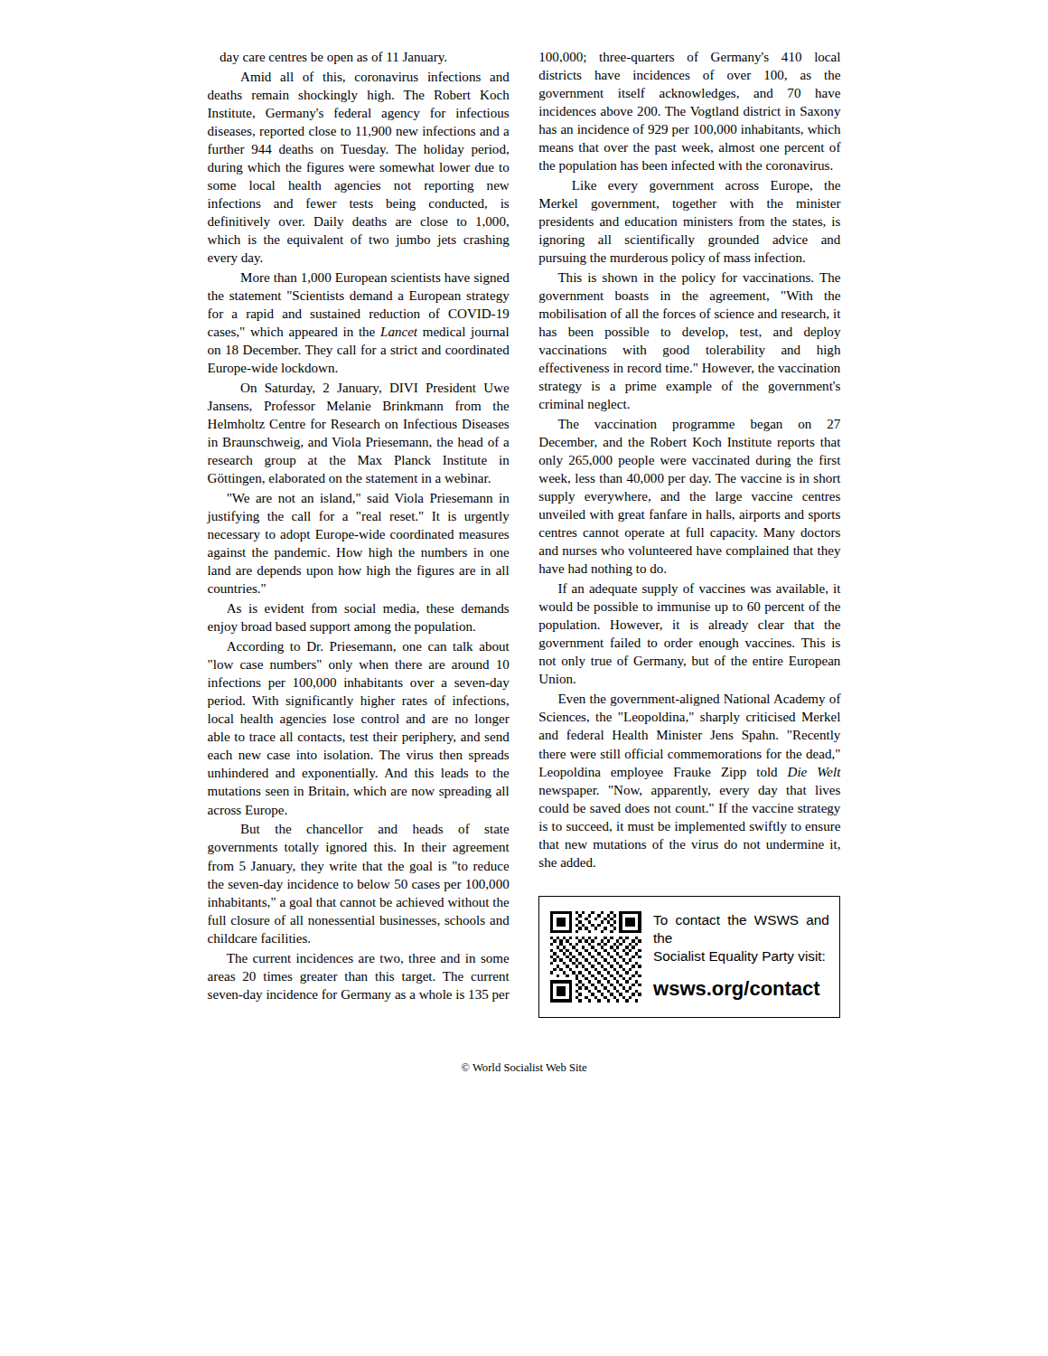day care centres be open as of 11 January.
Amid all of this, coronavirus infections and deaths remain shockingly high. The Robert Koch Institute, Germany's federal agency for infectious diseases, reported close to 11,900 new infections and a further 944 deaths on Tuesday. The holiday period, during which the figures were somewhat lower due to some local health agencies not reporting new infections and fewer tests being conducted, is definitively over. Daily deaths are close to 1,000, which is the equivalent of two jumbo jets crashing every day.
More than 1,000 European scientists have signed the statement "Scientists demand a European strategy for a rapid and sustained reduction of COVID-19 cases," which appeared in the Lancet medical journal on 18 December. They call for a strict and coordinated Europe-wide lockdown.
On Saturday, 2 January, DIVI President Uwe Jansens, Professor Melanie Brinkmann from the Helmholtz Centre for Research on Infectious Diseases in Braunschweig, and Viola Priesemann, the head of a research group at the Max Planck Institute in Göttingen, elaborated on the statement in a webinar.
"We are not an island," said Viola Priesemann in justifying the call for a "real reset." It is urgently necessary to adopt Europe-wide coordinated measures against the pandemic. How high the numbers in one land are depends upon how high the figures are in all countries."
As is evident from social media, these demands enjoy broad based support among the population.
According to Dr. Priesemann, one can talk about "low case numbers" only when there are around 10 infections per 100,000 inhabitants over a seven-day period. With significantly higher rates of infections, local health agencies lose control and are no longer able to trace all contacts, test their periphery, and send each new case into isolation. The virus then spreads unhindered and exponentially. And this leads to the mutations seen in Britain, which are now spreading all across Europe.
But the chancellor and heads of state governments totally ignored this. In their agreement from 5 January, they write that the goal is "to reduce the seven-day incidence to below 50 cases per 100,000 inhabitants," a goal that cannot be achieved without the full closure of all nonessential businesses, schools and childcare facilities.
The current incidences are two, three and in some areas 20 times greater than this target. The current seven-day incidence for Germany as a whole is 135 per 100,000; three-quarters of Germany's 410 local districts have incidences of over 100, as the government itself acknowledges, and 70 have incidences above 200. The Vogtland district in Saxony has an incidence of 929 per 100,000 inhabitants, which means that over the past week, almost one percent of the population has been infected with the coronavirus.
Like every government across Europe, the Merkel government, together with the minister presidents and education ministers from the states, is ignoring all scientifically grounded advice and pursuing the murderous policy of mass infection.
This is shown in the policy for vaccinations. The government boasts in the agreement, "With the mobilisation of all the forces of science and research, it has been possible to develop, test, and deploy vaccinations with good tolerability and high effectiveness in record time." However, the vaccination strategy is a prime example of the government's criminal neglect.
The vaccination programme began on 27 December, and the Robert Koch Institute reports that only 265,000 people were vaccinated during the first week, less than 40,000 per day. The vaccine is in short supply everywhere, and the large vaccine centres unveiled with great fanfare in halls, airports and sports centres cannot operate at full capacity. Many doctors and nurses who volunteered have complained that they have had nothing to do.
If an adequate supply of vaccines was available, it would be possible to immunise up to 60 percent of the population. However, it is already clear that the government failed to order enough vaccines. This is not only true of Germany, but of the entire European Union.
Even the government-aligned National Academy of Sciences, the "Leopoldina," sharply criticised Merkel and federal Health Minister Jens Spahn. "Recently there were still official commemorations for the dead," Leopoldina employee Frauke Zipp told Die Welt newspaper. "Now, apparently, every day that lives could be saved does not count." If the vaccine strategy is to succeed, it must be implemented swiftly to ensure that new mutations of the virus do not undermine it, she added.
To contact the WSWS and the
Socialist Equality Party visit: wsws.org/contact
© World Socialist Web Site